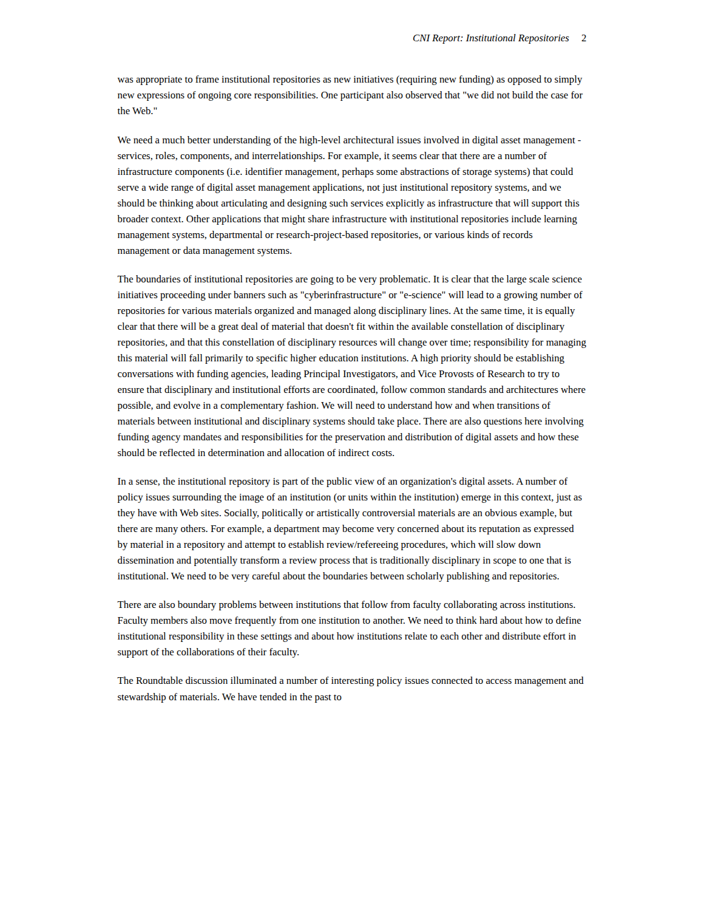CNI Report: Institutional Repositories2
was appropriate to frame institutional repositories as new initiatives (requiring new funding) as opposed to simply new expressions of ongoing core responsibilities. One participant also observed that "we did not build the case for the Web."
We need a much better understanding of the high-level architectural issues involved in digital asset management - services, roles, components, and interrelationships. For example, it seems clear that there are a number of infrastructure components (i.e. identifier management, perhaps some abstractions of storage systems) that could serve a wide range of digital asset management applications, not just institutional repository systems, and we should be thinking about articulating and designing such services explicitly as infrastructure that will support this broader context. Other applications that might share infrastructure with institutional repositories include learning management systems, departmental or research-project-based repositories, or various kinds of records management or data management systems.
The boundaries of institutional repositories are going to be very problematic. It is clear that the large scale science initiatives proceeding under banners such as "cyberinfrastructure" or "e-science" will lead to a growing number of repositories for various materials organized and managed along disciplinary lines. At the same time, it is equally clear that there will be a great deal of material that doesn't fit within the available constellation of disciplinary repositories, and that this constellation of disciplinary resources will change over time; responsibility for managing this material will fall primarily to specific higher education institutions. A high priority should be establishing conversations with funding agencies, leading Principal Investigators, and Vice Provosts of Research to try to ensure that disciplinary and institutional efforts are coordinated, follow common standards and architectures where possible, and evolve in a complementary fashion. We will need to understand how and when transitions of materials between institutional and disciplinary systems should take place. There are also questions here involving funding agency mandates and responsibilities for the preservation and distribution of digital assets and how these should be reflected in determination and allocation of indirect costs.
In a sense, the institutional repository is part of the public view of an organization's digital assets. A number of policy issues surrounding the image of an institution (or units within the institution) emerge in this context, just as they have with Web sites. Socially, politically or artistically controversial materials are an obvious example, but there are many others. For example, a department may become very concerned about its reputation as expressed by material in a repository and attempt to establish review/refereeing procedures, which will slow down dissemination and potentially transform a review process that is traditionally disciplinary in scope to one that is institutional. We need to be very careful about the boundaries between scholarly publishing and repositories.
There are also boundary problems between institutions that follow from faculty collaborating across institutions. Faculty members also move frequently from one institution to another. We need to think hard about how to define institutional responsibility in these settings and about how institutions relate to each other and distribute effort in support of the collaborations of their faculty.
The Roundtable discussion illuminated a number of interesting policy issues connected to access management and stewardship of materials. We have tended in the past to